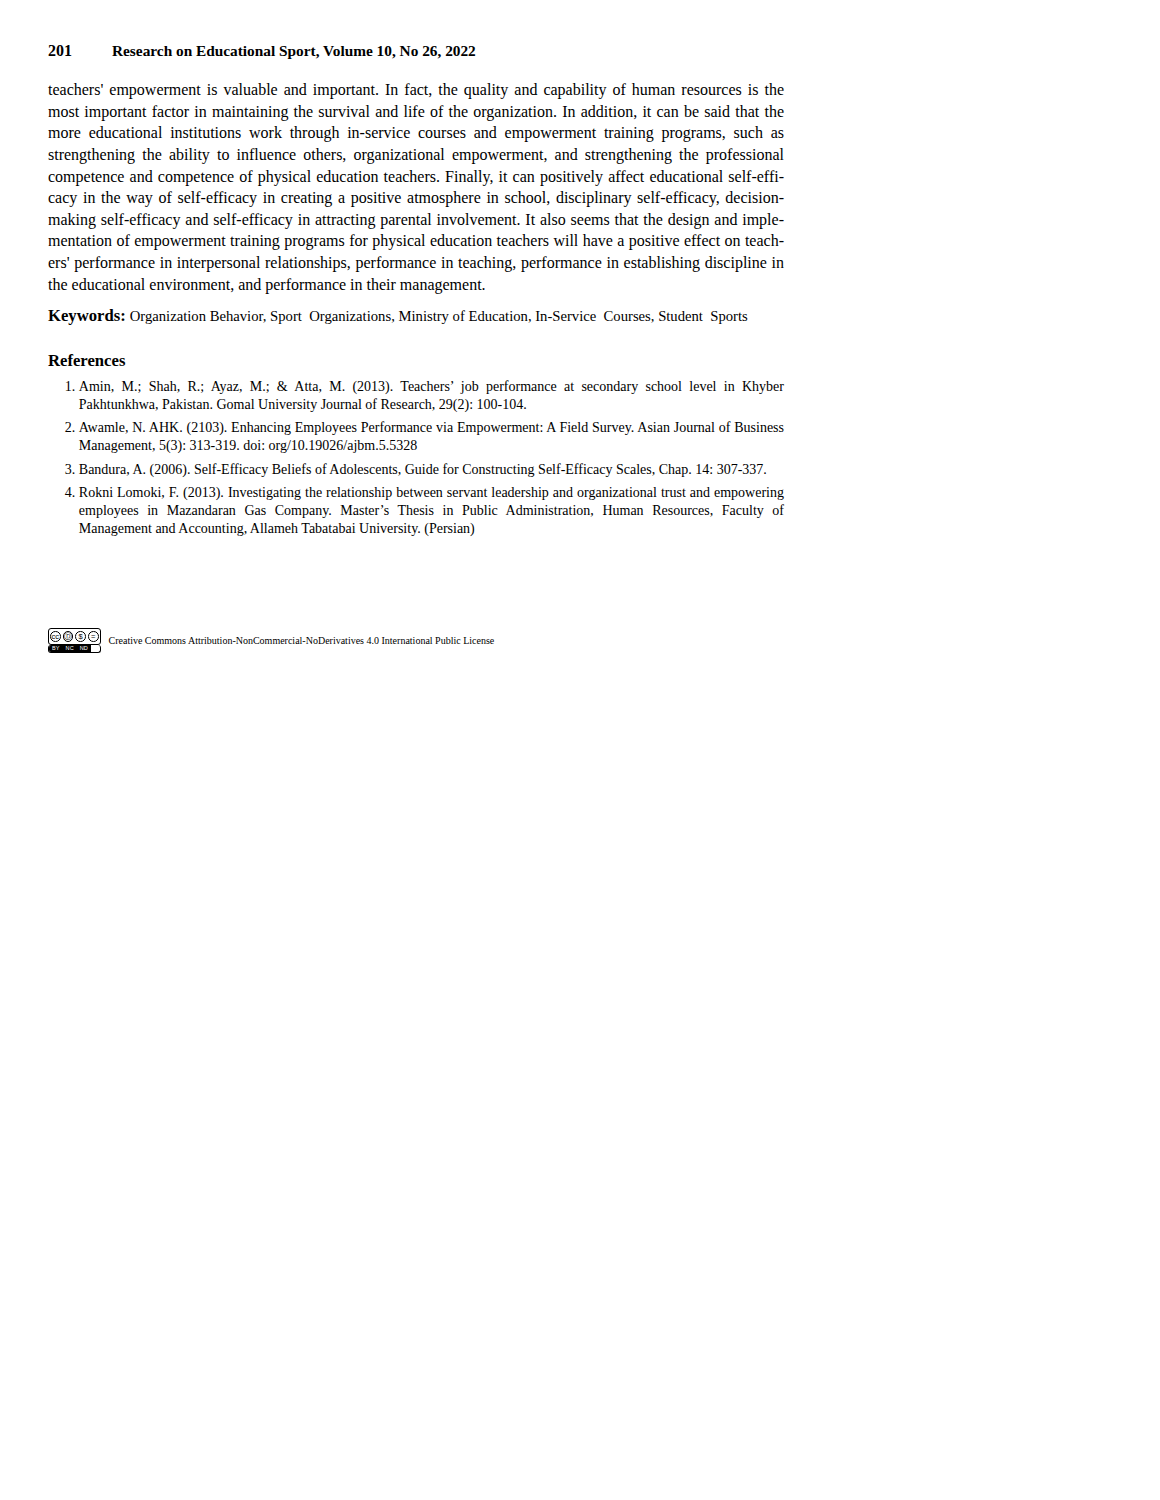201 Research on Educational Sport, Volume 10, No 26, 2022
teachers' empowerment is valuable and important. In fact, the quality and capability of human resources is the most important factor in maintaining the survival and life of the organization. In addition, it can be said that the more educational institutions work through in-service courses and empowerment training programs, such as strengthening the ability to influence others, organizational empowerment, and strengthening the professional competence and competence of physical education teachers. Finally, it can positively affect educational self-efficacy in the way of self-efficacy in creating a positive atmosphere in school, disciplinary self-efficacy, decision-making self-efficacy and self-efficacy in attracting parental involvement. It also seems that the design and implementation of empowerment training programs for physical education teachers will have a positive effect on teachers' performance in interpersonal relationships, performance in teaching, performance in establishing discipline in the educational environment, and performance in their management.
Keywords: Organization Behavior, Sport Organizations, Ministry of Education, In-Service Courses, Student Sports
References
Amin, M.; Shah, R.; Ayaz, M.; & Atta, M. (2013). Teachers’ job performance at secondary school level in Khyber Pakhtunkhwa, Pakistan. Gomal University Journal of Research, 29(2): 100-104.
Awamle, N. AHK. (2103). Enhancing Employees Performance via Empowerment: A Field Survey. Asian Journal of Business Management, 5(3): 313-319. doi: org/10.19026/ajbm.5.5328
Bandura, A. (2006). Self-Efficacy Beliefs of Adolescents, Guide for Constructing Self-Efficacy Scales, Chap. 14: 307-337.
Rokni Lomoki, F. (2013). Investigating the relationship between servant leadership and organizational trust and empowering employees in Mazandaran Gas Company. Master’s Thesis in Public Administration, Human Resources, Faculty of Management and Accounting, Allameh Tabatabai University. (Persian)
cc Ⓓ $ = BY NC ND Creative Commons Attribution-NonCommercial-NoDerivatives 4.0 International Public License